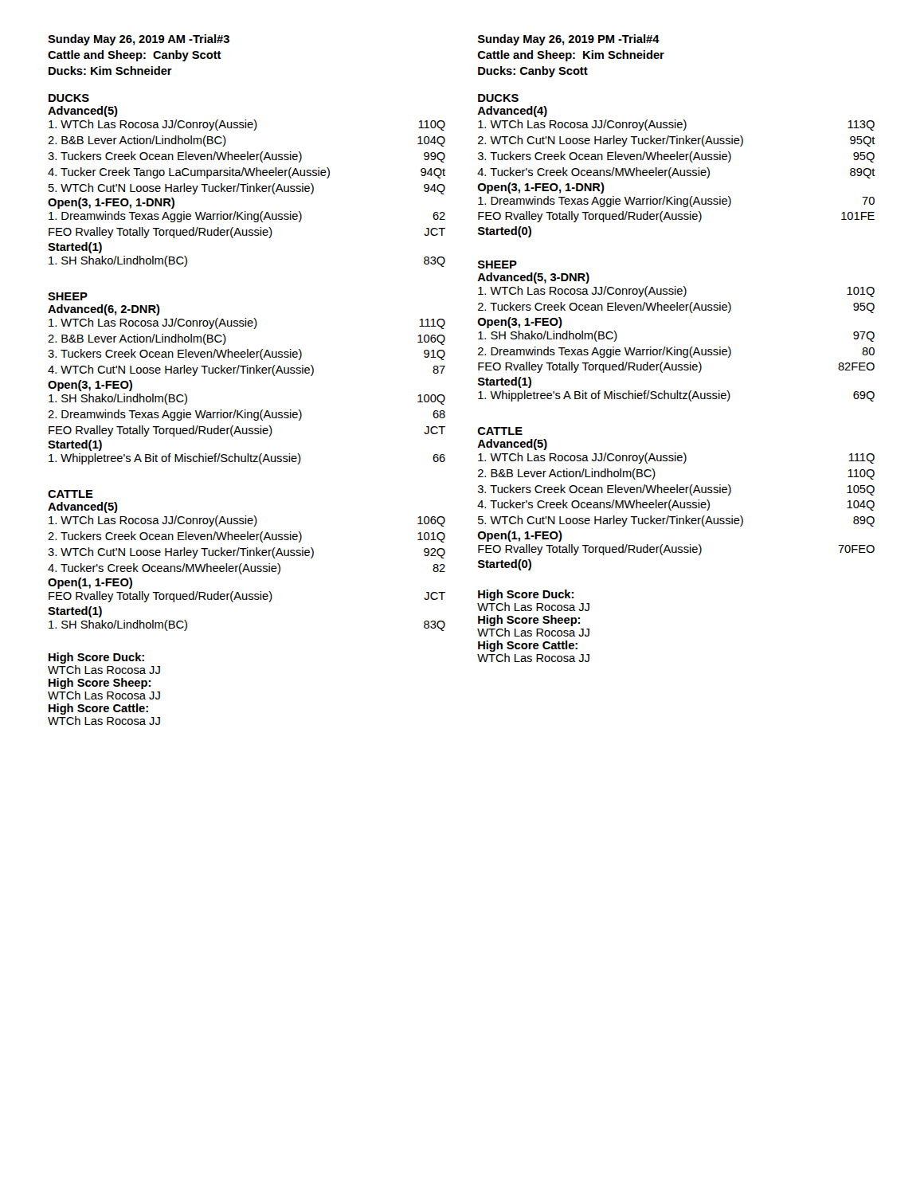Sunday May 26, 2019 AM -Trial#3
Cattle and Sheep: Canby Scott
Ducks: Kim Schneider
DUCKS
Advanced(5)
| 1. WTCh Las Rocosa JJ/Conroy(Aussie) | 110Q |
| 2. B&B Lever Action/Lindholm(BC) | 104Q |
| 3. Tuckers Creek Ocean Eleven/Wheeler(Aussie) | 99Q |
| 4. Tucker Creek Tango LaCumparsita/Wheeler(Aussie) | 94Qt |
| 5. WTCh Cut'N Loose Harley Tucker/Tinker(Aussie) | 94Q |
Open(3, 1-FEO, 1-DNR)
| 1. Dreamwinds Texas Aggie Warrior/King(Aussie) | 62 |
| FEO Rvalley Totally Torqued/Ruder(Aussie) | JCT |
Started(1)
| 1. SH Shako/Lindholm(BC) | 83Q |
SHEEP
Advanced(6, 2-DNR)
| 1. WTCh Las Rocosa JJ/Conroy(Aussie) | 111Q |
| 2. B&B Lever Action/Lindholm(BC) | 106Q |
| 3. Tuckers Creek Ocean Eleven/Wheeler(Aussie) | 91Q |
| 4. WTCh Cut'N Loose Harley Tucker/Tinker(Aussie) | 87 |
Open(3, 1-FEO)
| 1. SH Shako/Lindholm(BC) | 100Q |
| 2. Dreamwinds Texas Aggie Warrior/King(Aussie) | 68 |
| FEO Rvalley Totally Torqued/Ruder(Aussie) | JCT |
Started(1)
| 1. Whippletree's A Bit of Mischief/Schultz(Aussie) | 66 |
CATTLE
Advanced(5)
| 1. WTCh Las Rocosa JJ/Conroy(Aussie) | 106Q |
| 2. Tuckers Creek Ocean Eleven/Wheeler(Aussie) | 101Q |
| 3. WTCh Cut'N Loose Harley Tucker/Tinker(Aussie) | 92Q |
| 4. Tucker's Creek Oceans/MWheeler(Aussie) | 82 |
Open(1, 1-FEO)
| FEO Rvalley Totally Torqued/Ruder(Aussie) | JCT |
Started(1)
| 1. SH Shako/Lindholm(BC) | 83Q |
High Score Duck:
WTCh Las Rocosa JJ
High Score Sheep:
WTCh Las Rocosa JJ
High Score Cattle:
WTCh Las Rocosa JJ
Sunday May 26, 2019 PM -Trial#4
Cattle and Sheep: Kim Schneider
Ducks: Canby Scott
DUCKS
Advanced(4)
| 1. WTCh Las Rocosa JJ/Conroy(Aussie) | 113Q |
| 2. WTCh Cut'N Loose Harley Tucker/Tinker(Aussie) | 95Qt |
| 3. Tuckers Creek Ocean Eleven/Wheeler(Aussie) | 95Q |
| 4. Tucker's Creek Oceans/MWheeler(Aussie) | 89Qt |
Open(3, 1-FEO, 1-DNR)
| 1. Dreamwinds Texas Aggie Warrior/King(Aussie) | 70 |
| FEO Rvalley Totally Torqued/Ruder(Aussie) | 101FE |
Started(0)
SHEEP
Advanced(5, 3-DNR)
| 1. WTCh Las Rocosa JJ/Conroy(Aussie) | 101Q |
| 2. Tuckers Creek Ocean Eleven/Wheeler(Aussie) | 95Q |
Open(3, 1-FEO)
| 1. SH Shako/Lindholm(BC) | 97Q |
| 2. Dreamwinds Texas Aggie Warrior/King(Aussie) | 80 |
| FEO Rvalley Totally Torqued/Ruder(Aussie) | 82FEO |
Started(1)
| 1. Whippletree's A Bit of Mischief/Schultz(Aussie) | 69Q |
CATTLE
Advanced(5)
| 1. WTCh Las Rocosa JJ/Conroy(Aussie) | 111Q |
| 2. B&B Lever Action/Lindholm(BC) | 110Q |
| 3. Tuckers Creek Ocean Eleven/Wheeler(Aussie) | 105Q |
| 4. Tucker's Creek Oceans/MWheeler(Aussie) | 104Q |
| 5. WTCh Cut'N Loose Harley Tucker/Tinker(Aussie) | 89Q |
Open(1, 1-FEO)
| FEO Rvalley Totally Torqued/Ruder(Aussie) | 70FEO |
Started(0)
High Score Duck:
WTCh Las Rocosa JJ
High Score Sheep:
WTCh Las Rocosa JJ
High Score Cattle:
WTCh Las Rocosa JJ